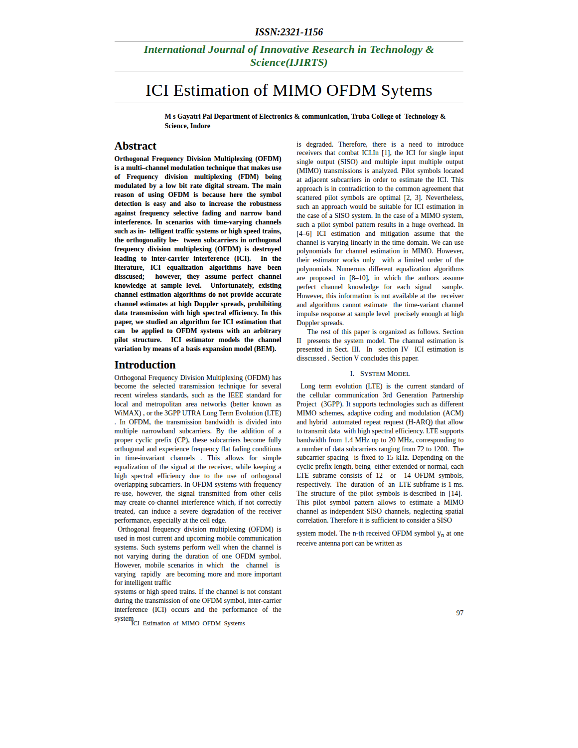ISSN:2321-1156
International Journal of Innovative Research in Technology & Science(IJIRTS)
ICI Estimation of MIMO OFDM Sytems
M s Gayatri Pal Department of Electronics & communication, Truba College of Technology & Science, Indore
Abstract
Orthogonal Frequency Division Multiplexing (OFDM) is a multi–channel modulation technique that makes use of Frequency division multiplexing (FDM) being modulated by a low bit rate digital stream. The main reason of using OFDM is because here the symbol detection is easy and also to increase the robustness against frequency selective fading and narrow band interference. In scenarios with time-varying channels such as in- telligent traffic systems or high speed trains, the orthogonality be- tween subcarriers in orthogonal frequency division multiplexing (OFDM) is destroyed leading to inter-carrier interference (ICI). In the literature, ICI equalization algorithms have been disscused; however, they assume perfect channel knowledge at sample level. Unfortunately, existing channel estimation algorithms do not provide accurate channel estimates at high Doppler spreads, prohibiting data transmission with high spectral efficiency. In this paper, we studied an algorithm for ICI estimation that can be applied to OFDM systems with an arbitrary pilot structure. ICI estimator models the channel variation by means of a basis expansion model (BEM).
Introduction
Orthogonal Frequency Division Multiplexing (OFDM) has become the selected transmission technique for several recent wireless standards, such as the IEEE standard for local and metropolitan area networks (better known as WiMAX) , or the 3GPP UTRA Long Term Evolution (LTE) . In OFDM, the transmission bandwidth is divided into multiple narrowband subcarriers. By the addition of a proper cyclic prefix (CP), these subcarriers become fully orthogonal and experience frequency flat fading conditions in time-invariant channels . This allows for simple equalization of the signal at the receiver, while keeping a high spectral efficiency due to the use of orthogonal overlapping subcarriers. In OFDM systems with frequency re-use, however, the signal transmitted from other cells may create co-channel interference which, if not correctly treated, can induce a severe degradation of the receiver performance, especially at the cell edge.
Orthogonal frequency division multiplexing (OFDM) is used in most current and upcoming mobile communication systems. Such systems perform well when the channel is not varying during the duration of one OFDM symbol. However, mobile scenarios in which the channel is varying rapidly are becoming more and more important for intelligent traffic
systems or high speed trains. If the channel is not constant during the transmission of one OFDM symbol, inter-carrier interference (ICI) occurs and the performance of the system
is degraded. Therefore, there is a need to introduce receivers that combat ICI.In [1], the ICI for single input single output (SISO) and multiple input multiple output (MIMO) transmissions is analyzed. Pilot symbols located at adjacent subcarriers in order to estimate the ICI. This approach is in contradiction to the common agreement that scattered pilot symbols are optimal [2, 3]. Nevertheless, such an approach would be suitable for ICI estimation in the case of a SISO system. In the case of a MIMO system, such a pilot symbol pattern results in a huge overhead. In [4–6] ICI estimation and mitigation assume that the channel is varying linearly in the time domain. We can use polynomials for channel estimation in MIMO. However, their estimator works only with a limited order of the polynomials. Numerous different equalization algorithms are proposed in [8–10], in which the authors assume perfect channel knowledge for each signal sample. However, this information is not available at the receiver and algorithms cannot estimate the time-variant channel impulse response at sample level precisely enough at high Doppler spreads.
The rest of this paper is organized as follows. Section II presents the system model. The channal estimation is presented in Sect. III. In section IV ICI estimation is disscussed . Section V concludes this paper.
I. SYSTEM MODEL
Long term evolution (LTE) is the current standard of the cellular communication 3rd Generation Partnership Project (3GPP). It supports technologies such as different MIMO schemes, adaptive coding and modulation (ACM) and hybrid automated repeat request (H-ARQ) that allow to transmit data with high spectral efficiency. LTE supports bandwidth from 1.4 MHz up to 20 MHz, corresponding to a number of data subcarriers ranging from 72 to 1200. The subcarrier spacing is fixed to 15 kHz. Depending on the cyclic prefix length, being either extended or normal, each LTE subrame consists of 12 or 14 OFDM symbols, respectively. The duration of an LTE subframe is 1 ms. The structure of the pilot symbols is described in [14].
This pilot symbol pattern allows to estimate a MIMO channel as independent SISO channels, neglecting spatial correlation. Therefore it is sufficient to consider a SISO
system model. The n-th received OFDM symbol yn at one receive antenna port can be written as
ICI Estimation of MIMO OFDM Systems
97